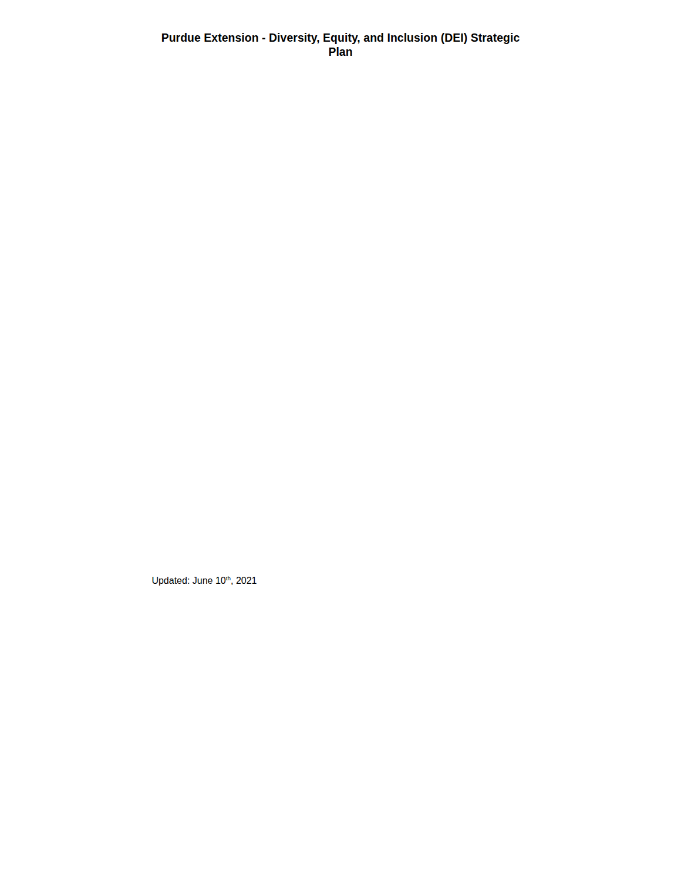Purdue Extension - Diversity, Equity, and Inclusion (DEI) Strategic Plan
Updated: June 10th, 2021